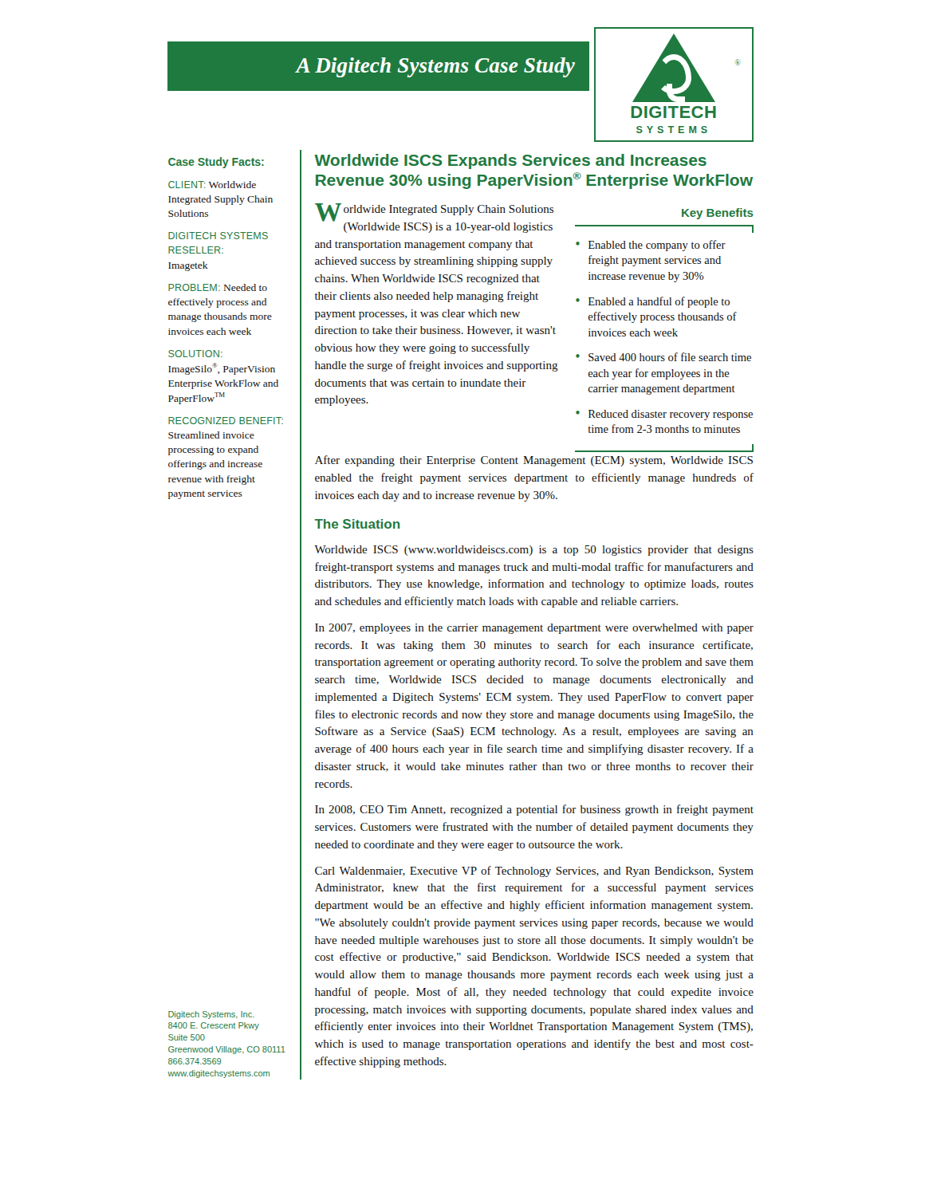A Digitech Systems Case Study
®
DIGITECH
SYSTEMS
Case Study Facts:
CLIENT: Worldwide Integrated Supply Chain Solutions
DIGITECH SYSTEMS RESELLER:
Imagetek
PROBLEM: Needed to effectively process and manage thousands more invoices each week
SOLUTION:
ImageSilo®, PaperVision Enterprise WorkFlow and PaperFlowTM
RECOGNIZED BENEFIT:
Streamlined invoice processing to expand offerings and increase revenue with freight payment services
Digitech Systems, Inc.
8400 E. Crescent Pkwy
Suite 500
Greenwood Village, CO 80111
866.374.3569
www.digitechsystems.com
Worldwide ISCS Expands Services and Increases Revenue 30% using PaperVision® Enterprise WorkFlow
Worldwide Integrated Supply Chain Solutions (Worldwide ISCS) is a 10-year-old logistics and transportation management company that achieved success by streamlining shipping supply chains. When Worldwide ISCS recognized that their clients also needed help managing freight payment processes, it was clear which new direction to take their business. However, it wasn't obvious how they were going to successfully handle the surge of freight invoices and supporting documents that was certain to inundate their employees.
Key Benefits
Enabled the company to offer freight payment services and increase revenue by 30%
Enabled a handful of people to effectively process thousands of invoices each week
Saved 400 hours of file search time each year for employees in the carrier management department
Reduced disaster recovery response time from 2-3 months to minutes
After expanding their Enterprise Content Management (ECM) system, Worldwide ISCS enabled the freight payment services department to efficiently manage hundreds of invoices each day and to increase revenue by 30%.
The Situation
Worldwide ISCS (www.worldwideiscs.com) is a top 50 logistics provider that designs freight-transport systems and manages truck and multi-modal traffic for manufacturers and distributors. They use knowledge, information and technology to optimize loads, routes and schedules and efficiently match loads with capable and reliable carriers.
In 2007, employees in the carrier management department were overwhelmed with paper records. It was taking them 30 minutes to search for each insurance certificate, transportation agreement or operating authority record. To solve the problem and save them search time, Worldwide ISCS decided to manage documents electronically and implemented a Digitech Systems' ECM system. They used PaperFlow to convert paper files to electronic records and now they store and manage documents using ImageSilo, the Software as a Service (SaaS) ECM technology. As a result, employees are saving an average of 400 hours each year in file search time and simplifying disaster recovery. If a disaster struck, it would take minutes rather than two or three months to recover their records.
In 2008, CEO Tim Annett, recognized a potential for business growth in freight payment services. Customers were frustrated with the number of detailed payment documents they needed to coordinate and they were eager to outsource the work.
Carl Waldenmaier, Executive VP of Technology Services, and Ryan Bendickson, System Administrator, knew that the first requirement for a successful payment services department would be an effective and highly efficient information management system. "We absolutely couldn't provide payment services using paper records, because we would have needed multiple warehouses just to store all those documents. It simply wouldn't be cost effective or productive," said Bendickson. Worldwide ISCS needed a system that would allow them to manage thousands more payment records each week using just a handful of people. Most of all, they needed technology that could expedite invoice processing, match invoices with supporting documents, populate shared index values and efficiently enter invoices into their Worldnet Transportation Management System (TMS), which is used to manage transportation operations and identify the best and most cost-effective shipping methods.